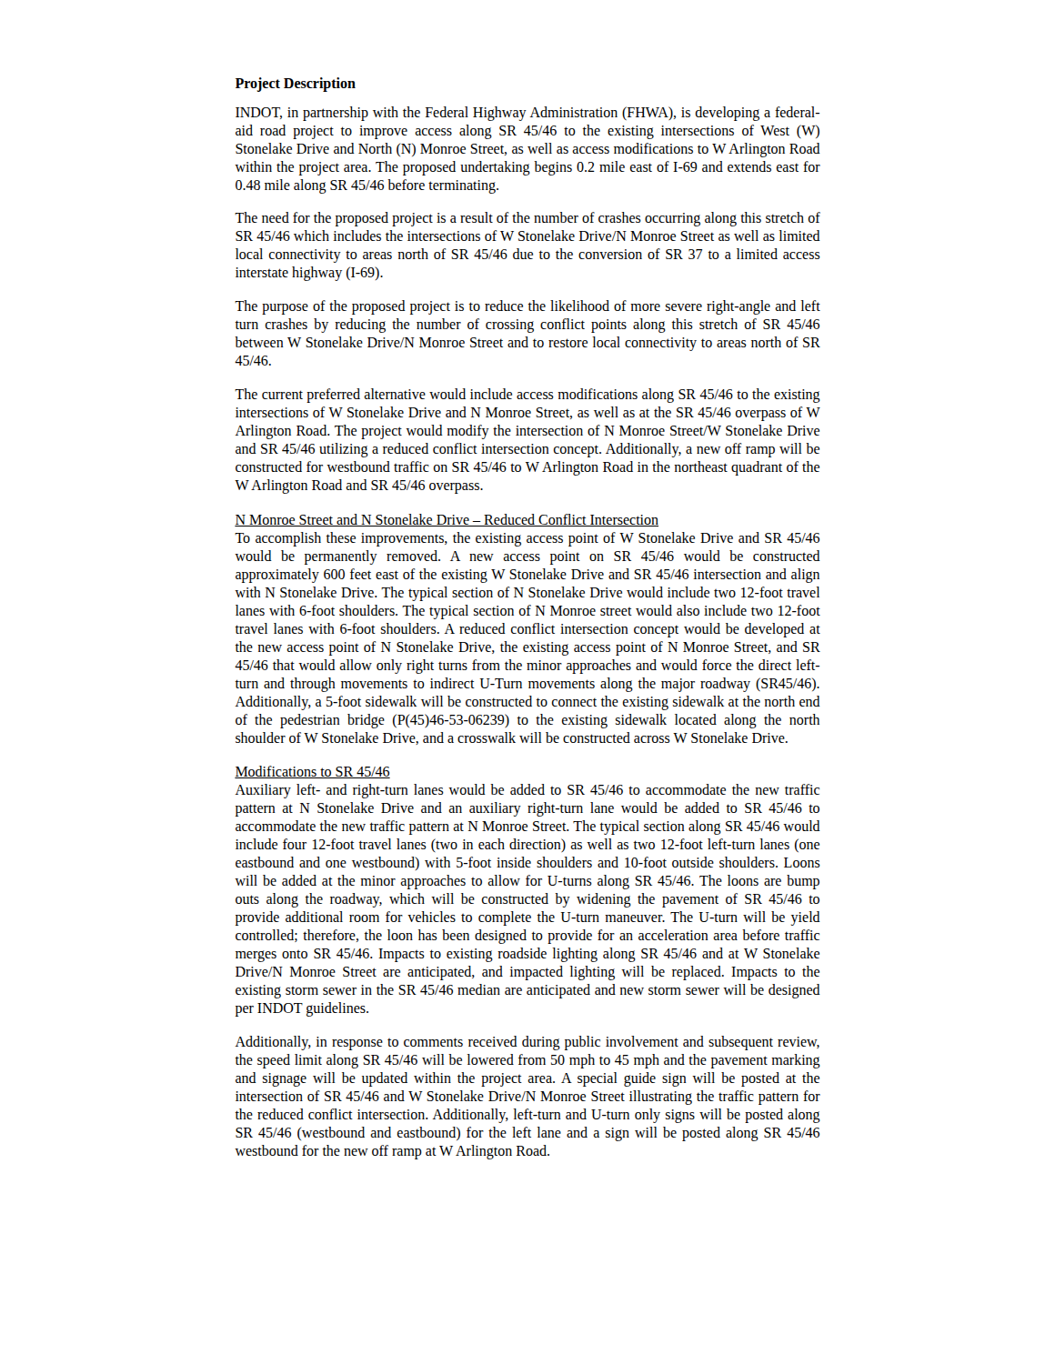Project Description
INDOT, in partnership with the Federal Highway Administration (FHWA), is developing a federal-aid road project to improve access along SR 45/46 to the existing intersections of West (W) Stonelake Drive and North (N) Monroe Street, as well as access modifications to W Arlington Road within the project area. The proposed undertaking begins 0.2 mile east of I-69 and extends east for 0.48 mile along SR 45/46 before terminating.
The need for the proposed project is a result of the number of crashes occurring along this stretch of SR 45/46 which includes the intersections of W Stonelake Drive/N Monroe Street as well as limited local connectivity to areas north of SR 45/46 due to the conversion of SR 37 to a limited access interstate highway (I-69).
The purpose of the proposed project is to reduce the likelihood of more severe right-angle and left turn crashes by reducing the number of crossing conflict points along this stretch of SR 45/46 between W Stonelake Drive/N Monroe Street and to restore local connectivity to areas north of SR 45/46.
The current preferred alternative would include access modifications along SR 45/46 to the existing intersections of W Stonelake Drive and N Monroe Street, as well as at the SR 45/46 overpass of W Arlington Road. The project would modify the intersection of N Monroe Street/W Stonelake Drive and SR 45/46 utilizing a reduced conflict intersection concept. Additionally, a new off ramp will be constructed for westbound traffic on SR 45/46 to W Arlington Road in the northeast quadrant of the W Arlington Road and SR 45/46 overpass.
N Monroe Street and N Stonelake Drive – Reduced Conflict Intersection
To accomplish these improvements, the existing access point of W Stonelake Drive and SR 45/46 would be permanently removed. A new access point on SR 45/46 would be constructed approximately 600 feet east of the existing W Stonelake Drive and SR 45/46 intersection and align with N Stonelake Drive. The typical section of N Stonelake Drive would include two 12-foot travel lanes with 6-foot shoulders. The typical section of N Monroe street would also include two 12-foot travel lanes with 6-foot shoulders. A reduced conflict intersection concept would be developed at the new access point of N Stonelake Drive, the existing access point of N Monroe Street, and SR 45/46 that would allow only right turns from the minor approaches and would force the direct left-turn and through movements to indirect U-Turn movements along the major roadway (SR45/46). Additionally, a 5-foot sidewalk will be constructed to connect the existing sidewalk at the north end of the pedestrian bridge (P(45)46-53-06239) to the existing sidewalk located along the north shoulder of W Stonelake Drive, and a crosswalk will be constructed across W Stonelake Drive.
Modifications to SR 45/46
Auxiliary left- and right-turn lanes would be added to SR 45/46 to accommodate the new traffic pattern at N Stonelake Drive and an auxiliary right-turn lane would be added to SR 45/46 to accommodate the new traffic pattern at N Monroe Street. The typical section along SR 45/46 would include four 12-foot travel lanes (two in each direction) as well as two 12-foot left-turn lanes (one eastbound and one westbound) with 5-foot inside shoulders and 10-foot outside shoulders. Loons will be added at the minor approaches to allow for U-turns along SR 45/46. The loons are bump outs along the roadway, which will be constructed by widening the pavement of SR 45/46 to provide additional room for vehicles to complete the U-turn maneuver. The U-turn will be yield controlled; therefore, the loon has been designed to provide for an acceleration area before traffic merges onto SR 45/46. Impacts to existing roadside lighting along SR 45/46 and at W Stonelake Drive/N Monroe Street are anticipated, and impacted lighting will be replaced. Impacts to the existing storm sewer in the SR 45/46 median are anticipated and new storm sewer will be designed per INDOT guidelines.
Additionally, in response to comments received during public involvement and subsequent review, the speed limit along SR 45/46 will be lowered from 50 mph to 45 mph and the pavement marking and signage will be updated within the project area. A special guide sign will be posted at the intersection of SR 45/46 and W Stonelake Drive/N Monroe Street illustrating the traffic pattern for the reduced conflict intersection. Additionally, left-turn and U-turn only signs will be posted along SR 45/46 (westbound and eastbound) for the left lane and a sign will be posted along SR 45/46 westbound for the new off ramp at W Arlington Road.